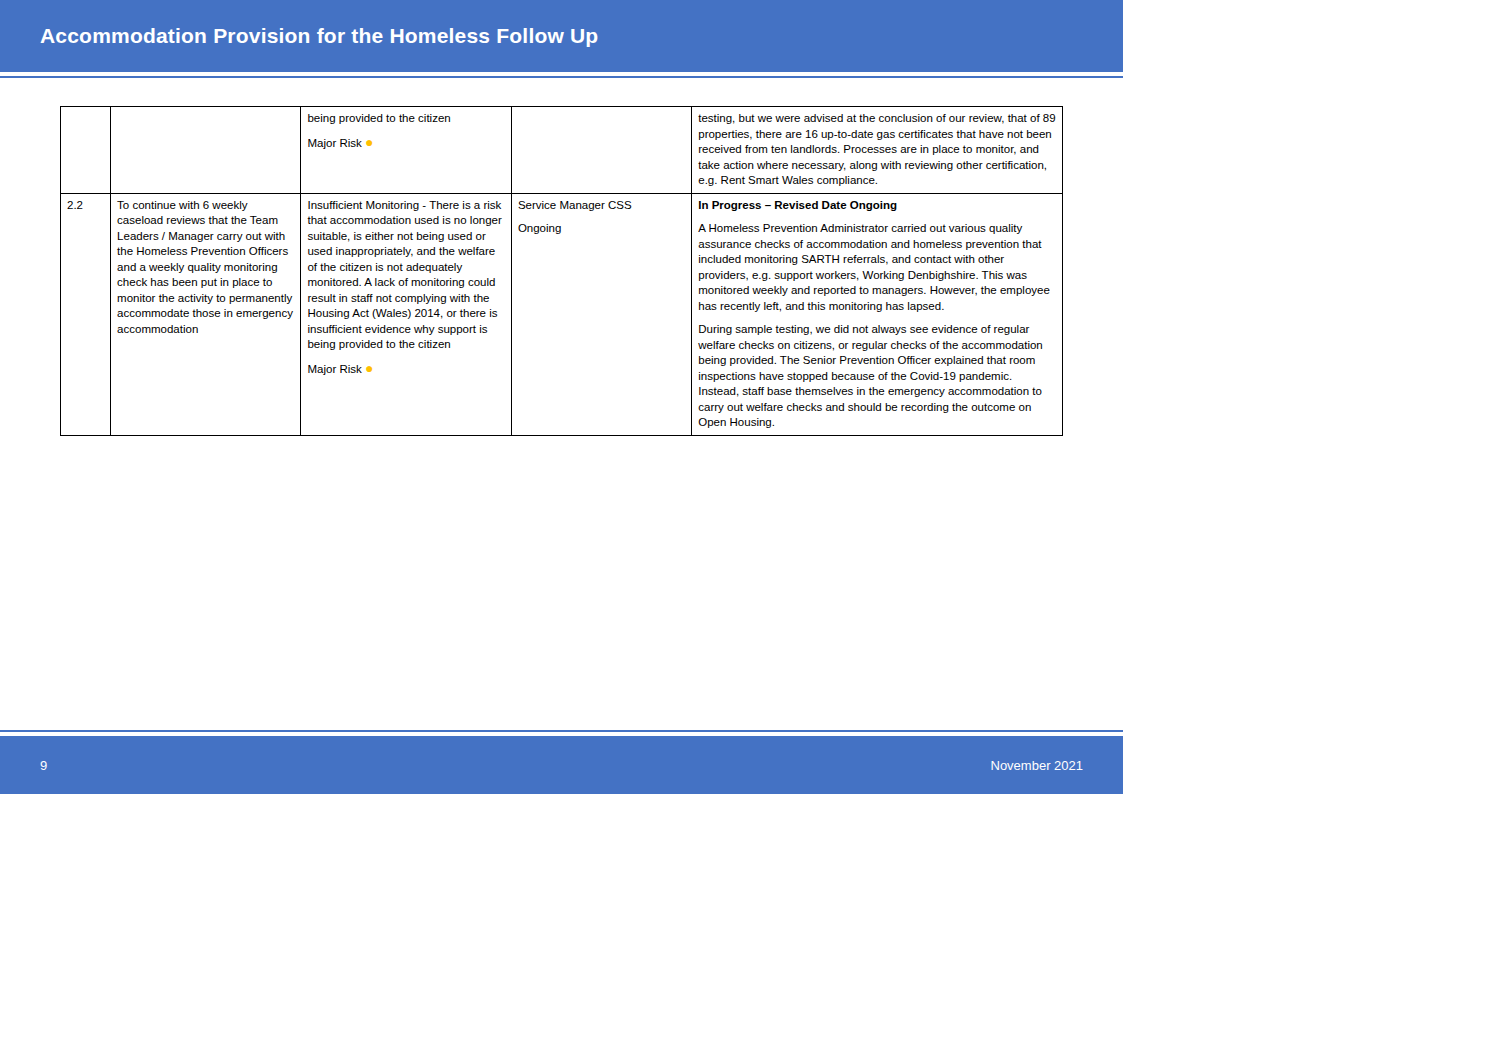Accommodation Provision for the Homeless Follow Up
| | | being provided to the citizen Major Risk ● | | testing, but we were advised at the conclusion of our review, that of 89 properties, there are 16 up-to-date gas certificates that have not been received from ten landlords. Processes are in place to monitor, and take action where necessary, along with reviewing other certification, e.g. Rent Smart Wales compliance. |
| 2.2 | To continue with 6 weekly caseload reviews that the Team Leaders / Manager carry out with the Homeless Prevention Officers and a weekly quality monitoring check has been put in place to monitor the activity to permanently accommodate those in emergency accommodation | Insufficient Monitoring - There is a risk that accommodation used is no longer suitable, is either not being used or used inappropriately, and the welfare of the citizen is not adequately monitored. A lack of monitoring could result in staff not complying with the Housing Act (Wales) 2014, or there is insufficient evidence why support is being provided to the citizen Major Risk ● | Service Manager CSS Ongoing | In Progress – Revised Date Ongoing A Homeless Prevention Administrator carried out various quality assurance checks of accommodation and homeless prevention that included monitoring SARTH referrals, and contact with other providers, e.g. support workers, Working Denbighshire. This was monitored weekly and reported to managers. However, the employee has recently left, and this monitoring has lapsed. During sample testing, we did not always see evidence of regular welfare checks on citizens, or regular checks of the accommodation being provided. The Senior Prevention Officer explained that room inspections have stopped because of the Covid-19 pandemic. Instead, staff base themselves in the emergency accommodation to carry out welfare checks and should be recording the outcome on Open Housing. |
9 November 2021